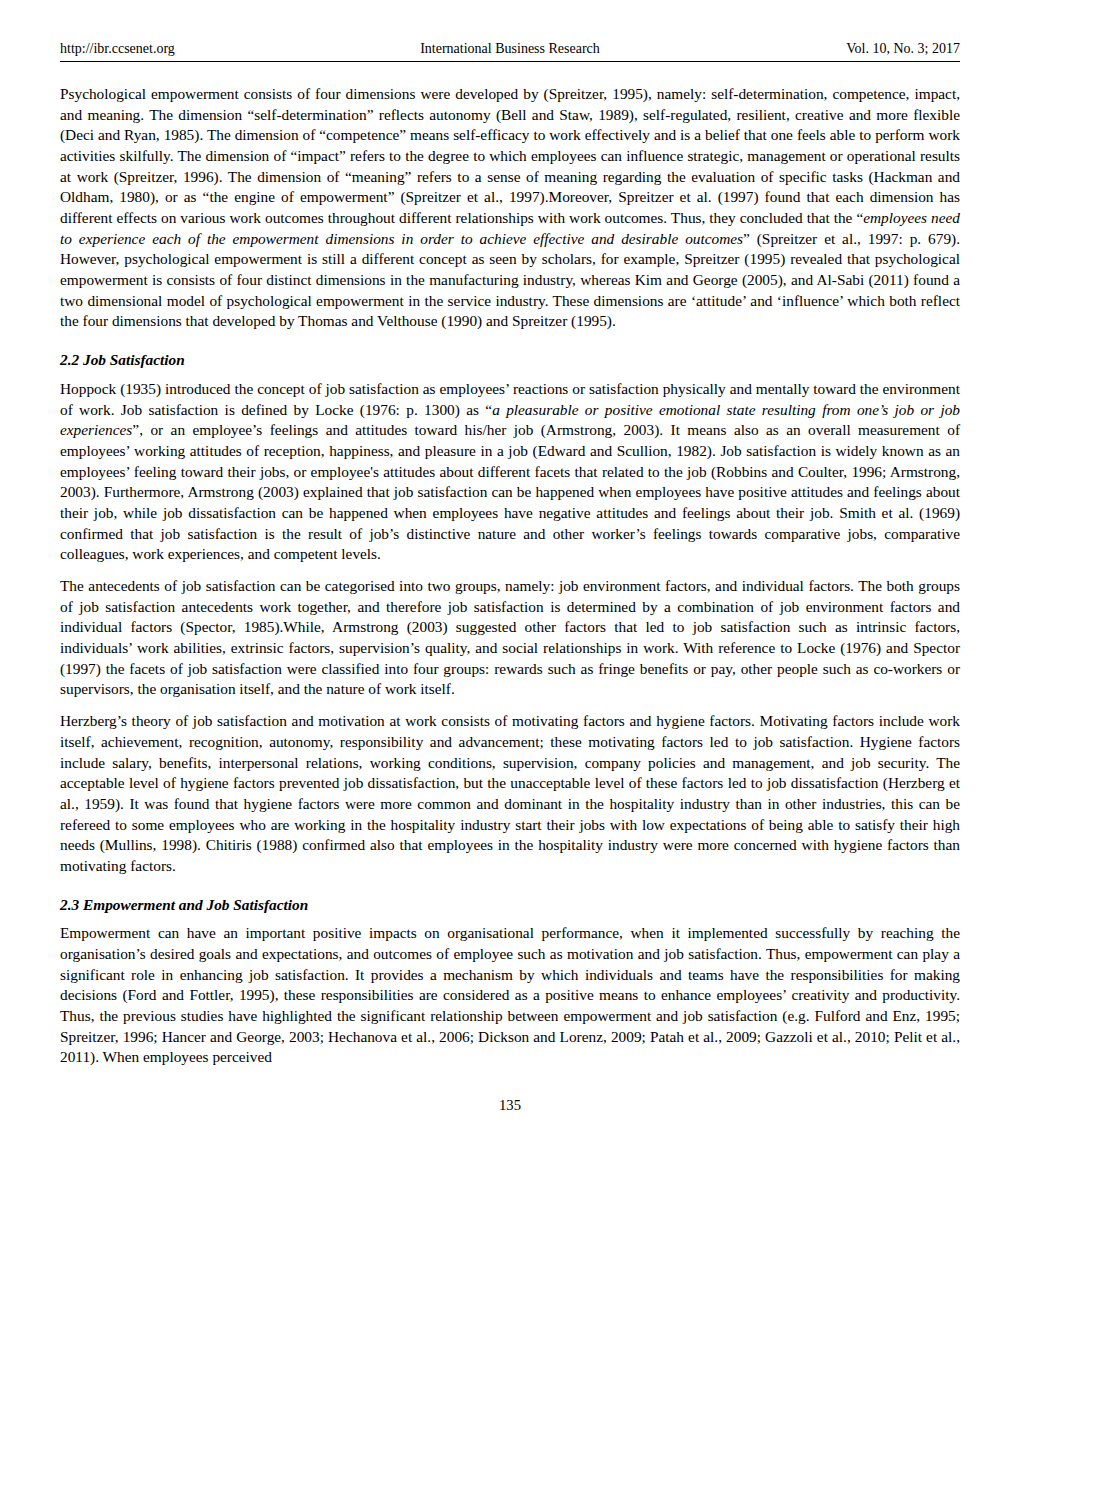http://ibr.ccsenet.org
International Business Research
Vol. 10, No. 3; 2017
Psychological empowerment consists of four dimensions were developed by (Spreitzer, 1995), namely: self-determination, competence, impact, and meaning. The dimension “self-determination” reflects autonomy (Bell and Staw, 1989), self-regulated, resilient, creative and more flexible (Deci and Ryan, 1985). The dimension of “competence” means self-efficacy to work effectively and is a belief that one feels able to perform work activities skilfully. The dimension of “impact” refers to the degree to which employees can influence strategic, management or operational results at work (Spreitzer, 1996). The dimension of “meaning” refers to a sense of meaning regarding the evaluation of specific tasks (Hackman and Oldham, 1980), or as “the engine of empowerment” (Spreitzer et al., 1997).Moreover, Spreitzer et al. (1997) found that each dimension has different effects on various work outcomes throughout different relationships with work outcomes. Thus, they concluded that the “employees need to experience each of the empowerment dimensions in order to achieve effective and desirable outcomes” (Spreitzer et al., 1997: p. 679). However, psychological empowerment is still a different concept as seen by scholars, for example, Spreitzer (1995) revealed that psychological empowerment is consists of four distinct dimensions in the manufacturing industry, whereas Kim and George (2005), and Al-Sabi (2011) found a two dimensional model of psychological empowerment in the service industry. These dimensions are ‘attitude’ and ‘influence’ which both reflect the four dimensions that developed by Thomas and Velthouse (1990) and Spreitzer (1995).
2.2 Job Satisfaction
Hoppock (1935) introduced the concept of job satisfaction as employees’ reactions or satisfaction physically and mentally toward the environment of work. Job satisfaction is defined by Locke (1976: p. 1300) as “a pleasurable or positive emotional state resulting from one’s job or job experiences”, or an employee’s feelings and attitudes toward his/her job (Armstrong, 2003). It means also as an overall measurement of employees’ working attitudes of reception, happiness, and pleasure in a job (Edward and Scullion, 1982). Job satisfaction is widely known as an employees’ feeling toward their jobs, or employee's attitudes about different facets that related to the job (Robbins and Coulter, 1996; Armstrong, 2003). Furthermore, Armstrong (2003) explained that job satisfaction can be happened when employees have positive attitudes and feelings about their job, while job dissatisfaction can be happened when employees have negative attitudes and feelings about their job. Smith et al. (1969) confirmed that job satisfaction is the result of job’s distinctive nature and other worker’s feelings towards comparative jobs, comparative colleagues, work experiences, and competent levels.
The antecedents of job satisfaction can be categorised into two groups, namely: job environment factors, and individual factors. The both groups of job satisfaction antecedents work together, and therefore job satisfaction is determined by a combination of job environment factors and individual factors (Spector, 1985).While, Armstrong (2003) suggested other factors that led to job satisfaction such as intrinsic factors, individuals’ work abilities, extrinsic factors, supervision’s quality, and social relationships in work. With reference to Locke (1976) and Spector (1997) the facets of job satisfaction were classified into four groups: rewards such as fringe benefits or pay, other people such as co-workers or supervisors, the organisation itself, and the nature of work itself.
Herzberg’s theory of job satisfaction and motivation at work consists of motivating factors and hygiene factors. Motivating factors include work itself, achievement, recognition, autonomy, responsibility and advancement; these motivating factors led to job satisfaction. Hygiene factors include salary, benefits, interpersonal relations, working conditions, supervision, company policies and management, and job security. The acceptable level of hygiene factors prevented job dissatisfaction, but the unacceptable level of these factors led to job dissatisfaction (Herzberg et al., 1959). It was found that hygiene factors were more common and dominant in the hospitality industry than in other industries, this can be refereed to some employees who are working in the hospitality industry start their jobs with low expectations of being able to satisfy their high needs (Mullins, 1998). Chitiris (1988) confirmed also that employees in the hospitality industry were more concerned with hygiene factors than motivating factors.
2.3 Empowerment and Job Satisfaction
Empowerment can have an important positive impacts on organisational performance, when it implemented successfully by reaching the organisation’s desired goals and expectations, and outcomes of employee such as motivation and job satisfaction. Thus, empowerment can play a significant role in enhancing job satisfaction. It provides a mechanism by which individuals and teams have the responsibilities for making decisions (Ford and Fottler, 1995), these responsibilities are considered as a positive means to enhance employees’ creativity and productivity. Thus, the previous studies have highlighted the significant relationship between empowerment and job satisfaction (e.g. Fulford and Enz, 1995; Spreitzer, 1996; Hancer and George, 2003; Hechanova et al., 2006; Dickson and Lorenz, 2009; Patah et al., 2009; Gazzoli et al., 2010; Pelit et al., 2011). When employees perceived
135